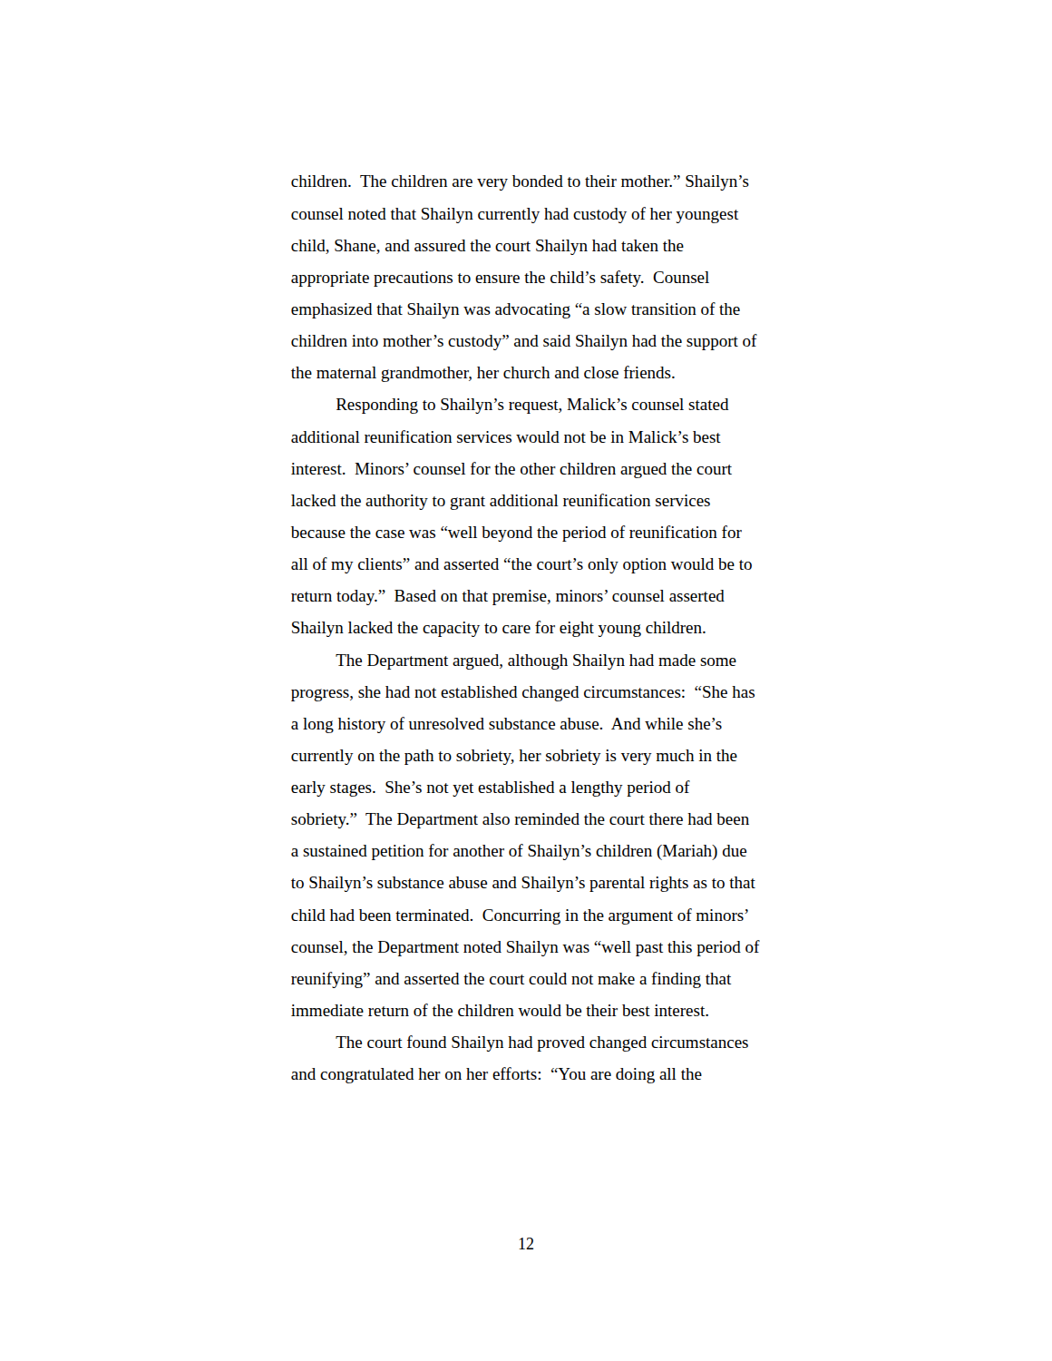children. The children are very bonded to their mother.” Shailyn’s counsel noted that Shailyn currently had custody of her youngest child, Shane, and assured the court Shailyn had taken the appropriate precautions to ensure the child’s safety. Counsel emphasized that Shailyn was advocating “a slow transition of the children into mother’s custody” and said Shailyn had the support of the maternal grandmother, her church and close friends.
Responding to Shailyn’s request, Malick’s counsel stated additional reunification services would not be in Malick’s best interest. Minors’ counsel for the other children argued the court lacked the authority to grant additional reunification services because the case was “well beyond the period of reunification for all of my clients” and asserted “the court’s only option would be to return today.” Based on that premise, minors’ counsel asserted Shailyn lacked the capacity to care for eight young children.
The Department argued, although Shailyn had made some progress, she had not established changed circumstances: “She has a long history of unresolved substance abuse. And while she’s currently on the path to sobriety, her sobriety is very much in the early stages. She’s not yet established a lengthy period of sobriety.” The Department also reminded the court there had been a sustained petition for another of Shailyn’s children (Mariah) due to Shailyn’s substance abuse and Shailyn’s parental rights as to that child had been terminated. Concurring in the argument of minors’ counsel, the Department noted Shailyn was “well past this period of reunifying” and asserted the court could not make a finding that immediate return of the children would be their best interest.
The court found Shailyn had proved changed circumstances and congratulated her on her efforts: “You are doing all the
12